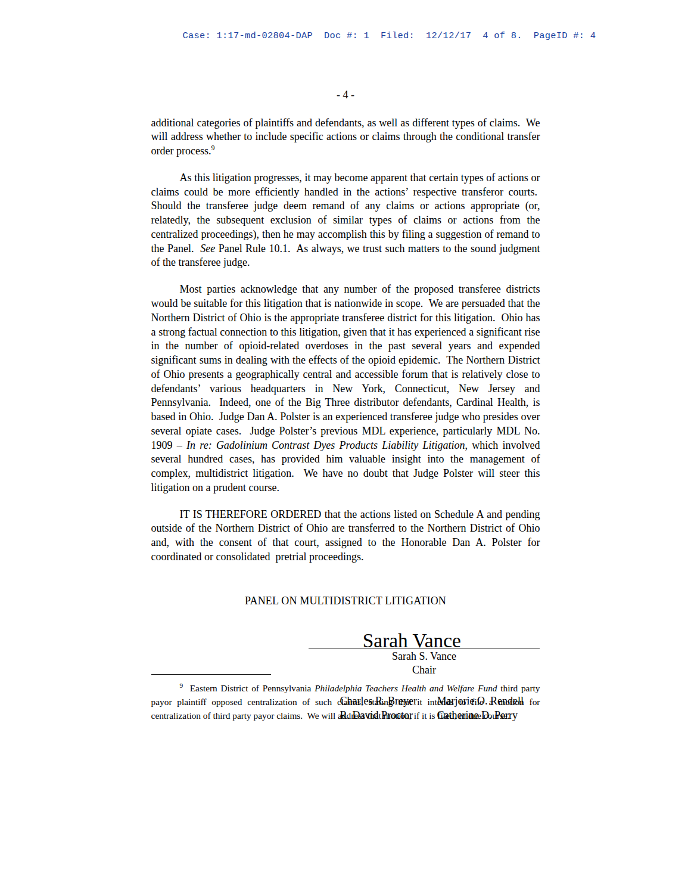Case: 1:17-md-02804-DAP Doc #: 1 Filed: 12/12/17 4 of 8. PageID #: 4
- 4 -
additional categories of plaintiffs and defendants, as well as different types of claims. We will address whether to include specific actions or claims through the conditional transfer order process.9
As this litigation progresses, it may become apparent that certain types of actions or claims could be more efficiently handled in the actions’ respective transferor courts. Should the transferee judge deem remand of any claims or actions appropriate (or, relatedly, the subsequent exclusion of similar types of claims or actions from the centralized proceedings), then he may accomplish this by filing a suggestion of remand to the Panel. See Panel Rule 10.1. As always, we trust such matters to the sound judgment of the transferee judge.
Most parties acknowledge that any number of the proposed transferee districts would be suitable for this litigation that is nationwide in scope. We are persuaded that the Northern District of Ohio is the appropriate transferee district for this litigation. Ohio has a strong factual connection to this litigation, given that it has experienced a significant rise in the number of opioid-related overdoses in the past several years and expended significant sums in dealing with the effects of the opioid epidemic. The Northern District of Ohio presents a geographically central and accessible forum that is relatively close to defendants’ various headquarters in New York, Connecticut, New Jersey and Pennsylvania. Indeed, one of the Big Three distributor defendants, Cardinal Health, is based in Ohio. Judge Dan A. Polster is an experienced transferee judge who presides over several opiate cases. Judge Polster’s previous MDL experience, particularly MDL No. 1909 – In re: Gadolinium Contrast Dyes Products Liability Litigation, which involved several hundred cases, has provided him valuable insight into the management of complex, multidistrict litigation. We have no doubt that Judge Polster will steer this litigation on a prudent course.
IT IS THEREFORE ORDERED that the actions listed on Schedule A and pending outside of the Northern District of Ohio are transferred to the Northern District of Ohio and, with the consent of that court, assigned to the Honorable Dan A. Polster for coordinated or consolidated pretrial proceedings.
PANEL ON MULTIDISTRICT LITIGATION
Sarah Vance
Sarah S. Vance
Chair
Charles R. Breyer
R. David Proctor
Marjorie O. Rendell
Catherine D. Perry
9 Eastern District of Pennsylvania Philadelphia Teachers Health and Welfare Fund third party payor plaintiff opposed centralization of such claims, stating that it intends to file a motion for centralization of third party payor claims. We will address that motion, if it is filed, in due course.